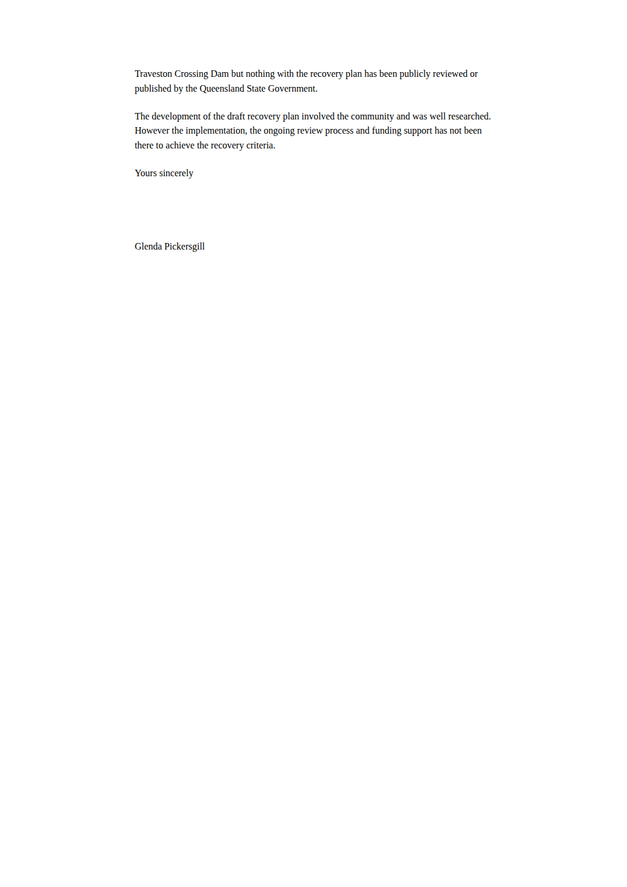Traveston Crossing Dam but nothing with the recovery plan has been publicly reviewed or published by the Queensland State Government.
The development of the draft recovery plan involved the community and was well researched. However the implementation, the ongoing review process and funding support has not been there to achieve the recovery criteria.
Yours sincerely
Glenda Pickersgill